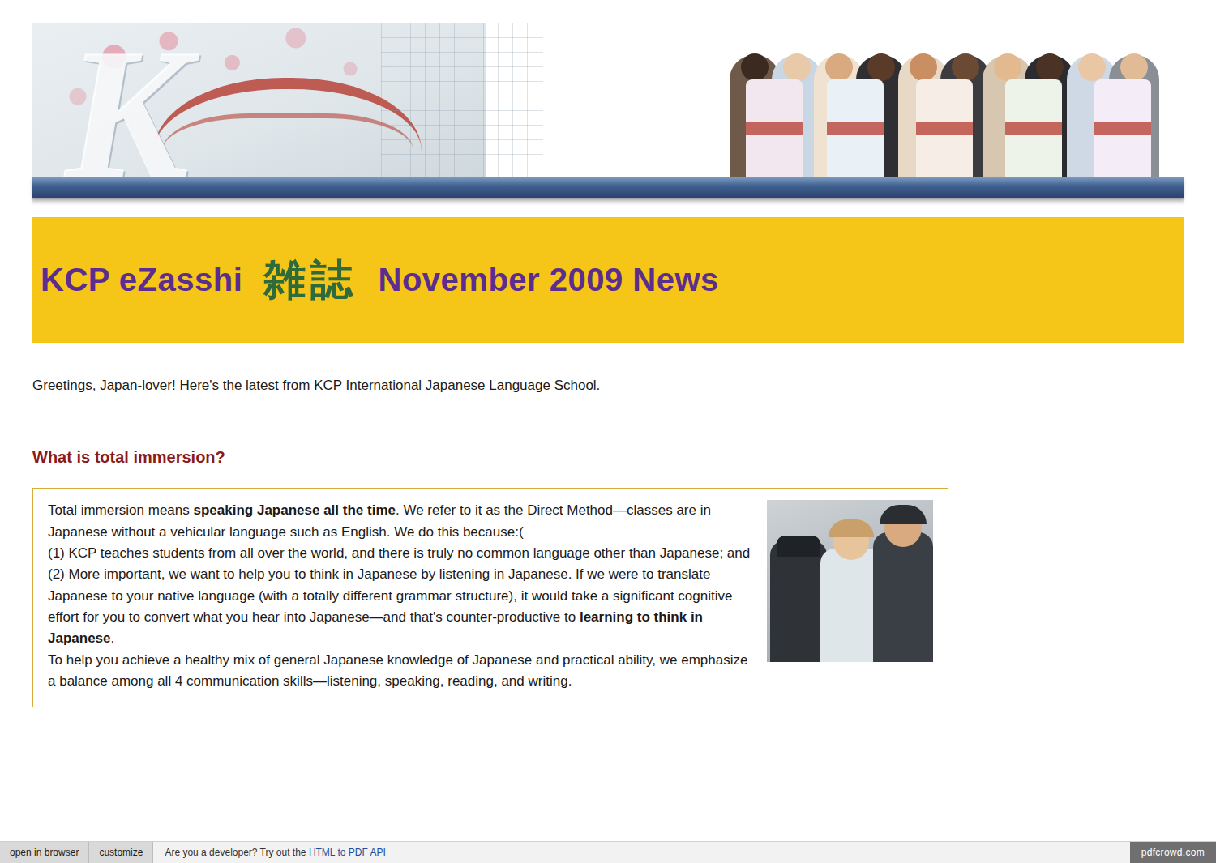K
KCP eZasshi 雑誌 November 2009 News
Greetings, Japan-lover! Here's the latest from KCP International Japanese Language School.
What is total immersion?
Total immersion means speaking Japanese all the time. We refer to it as the Direct Method—classes are in Japanese without a vehicular language such as English. We do this because:(
(1) KCP teaches students from all over the world, and there is truly no common language other than Japanese; and
(2) More important, we want to help you to think in Japanese by listening in Japanese. If we were to translate Japanese to your native language (with a totally different grammar structure), it would take a significant cognitive effort for you to convert what you hear into Japanese—and that's counter-productive to learning to think in Japanese.
To help you achieve a healthy mix of general Japanese knowledge of Japanese and practical ability, we emphasize a balance among all 4 communication skills—listening, speaking, reading, and writing.
open in browser customize Are you a developer? Try out the HTML to PDF API pdfcrowd.com